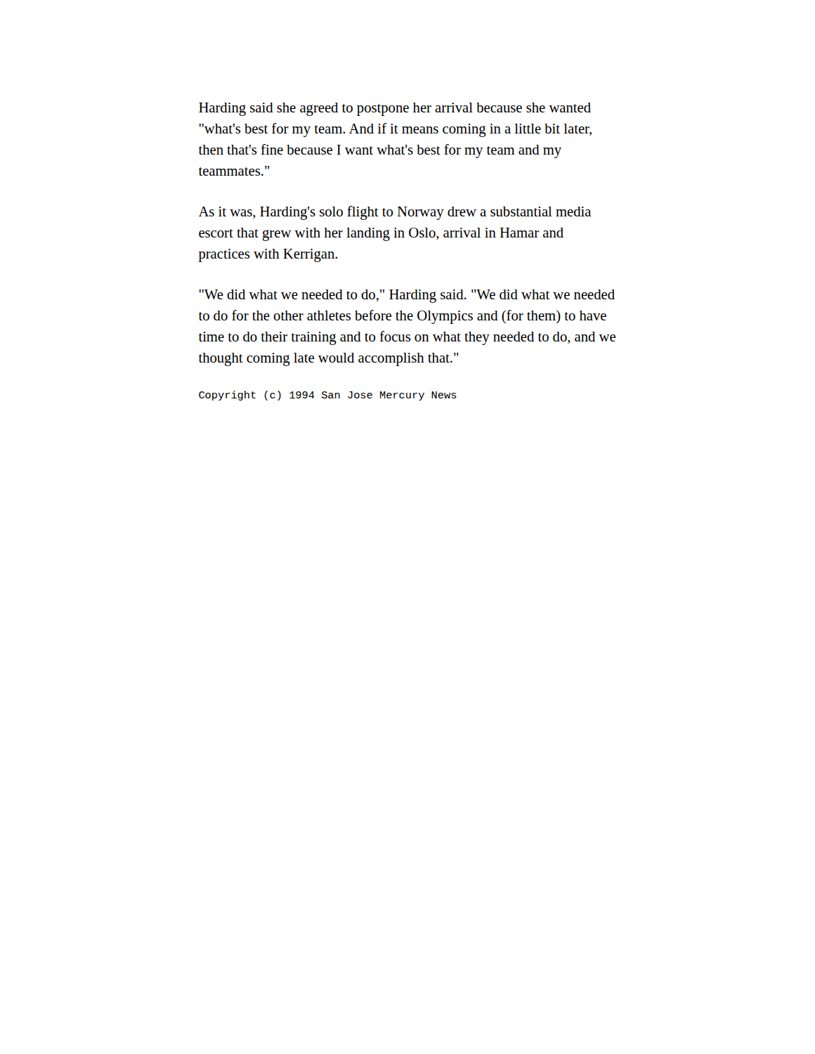Harding said she agreed to postpone her arrival because she wanted "what's best for my team. And if it means coming in a little bit later, then that's fine because I want what's best for my team and my teammates."
As it was, Harding's solo flight to Norway drew a substantial media escort that grew with her landing in Oslo, arrival in Hamar and practices with Kerrigan.
"We did what we needed to do," Harding said. "We did what we needed to do for the other athletes before the Olympics and (for them) to have time to do their training and to focus on what they needed to do, and we thought coming late would accomplish that."
Copyright (c) 1994 San Jose Mercury News